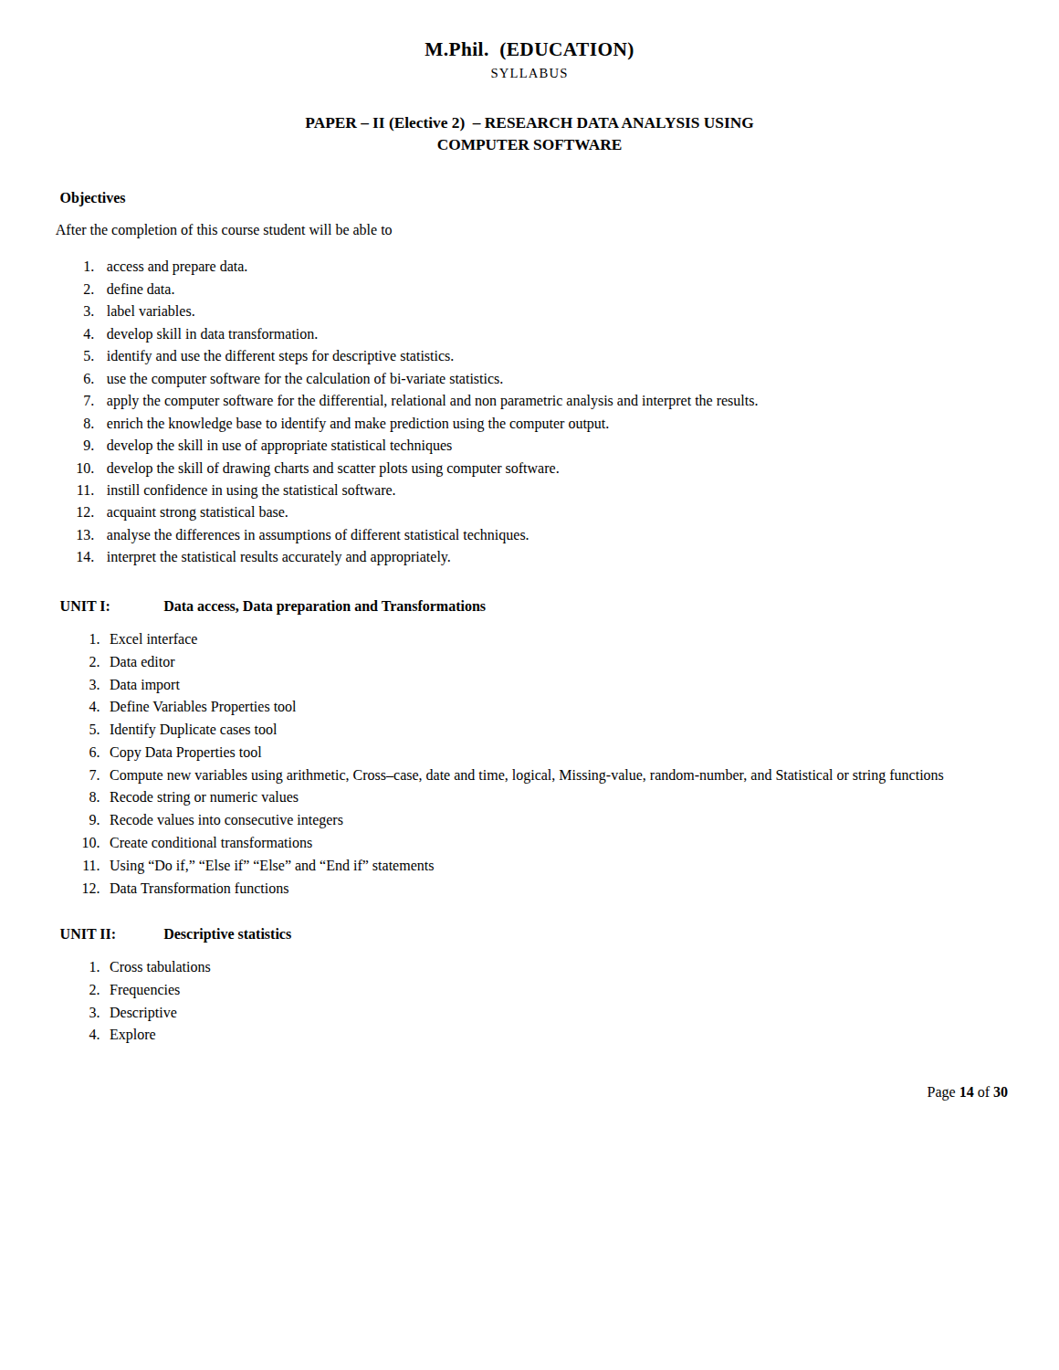M.Phil. (EDUCATION)
SYLLABUS
PAPER – II (Elective 2) – RESEARCH DATA ANALYSIS USING
COMPUTER SOFTWARE
Objectives
After the completion of this course student will be able to
access and prepare data.
define data.
label variables.
develop skill in data transformation.
identify and use the different steps for descriptive statistics.
use the computer software for the calculation of bi-variate statistics.
apply the computer software for the differential, relational and non parametric analysis and interpret the results.
enrich the knowledge base to identify and make prediction using the computer output.
develop the skill in use of appropriate statistical techniques
develop the skill of drawing charts and scatter plots using computer software.
instill confidence in using the statistical software.
acquaint strong statistical base.
analyse the differences in assumptions of different statistical techniques.
interpret the statistical results accurately and appropriately.
UNIT I: Data access, Data preparation and Transformations
Excel interface
Data editor
Data import
Define Variables Properties tool
Identify Duplicate cases tool
Copy Data Properties tool
Compute new variables using arithmetic, Cross–case, date and time, logical, Missing-value, random-number, and Statistical or string functions
Recode string or numeric values
Recode values into consecutive integers
Create conditional transformations
Using “Do if,” “Else if” “Else” and “End if” statements
Data Transformation functions
UNIT II: Descriptive statistics
Cross tabulations
Frequencies
Descriptive
Explore
Page 14 of 30